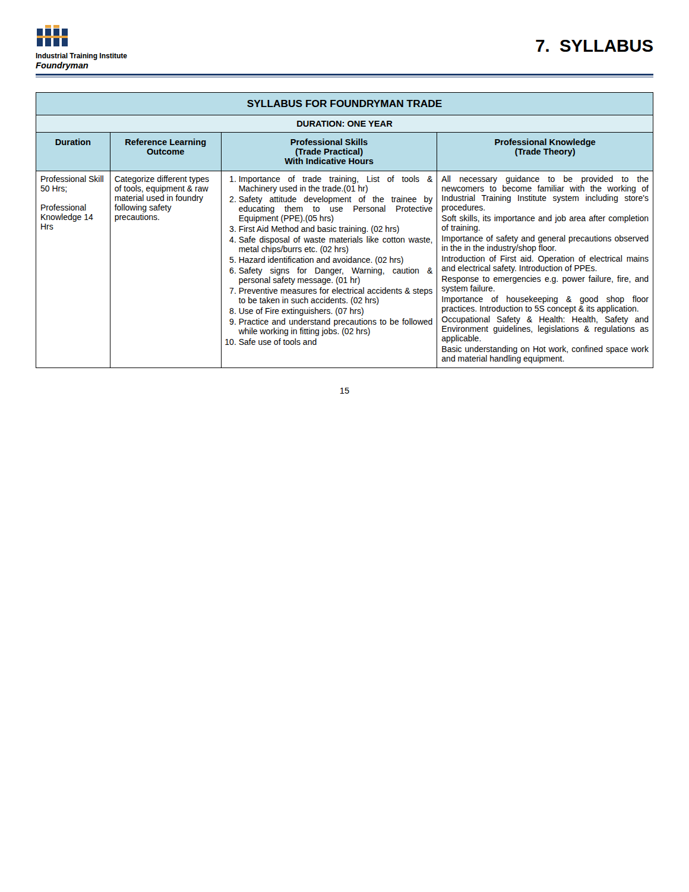Industrial Training Institute
Foundryman
7. SYLLABUS
| SYLLABUS FOR FOUNDRYMAN TRADE |
| DURATION: ONE YEAR |
| Duration | Reference Learning Outcome | Professional Skills (Trade Practical) With Indicative Hours | Professional Knowledge (Trade Theory) |
| Professional Skill 50 Hrs; Professional Knowledge 14 Hrs | Categorize different types of tools, equipment & raw material used in foundry following safety precautions. | Importance of trade training, List of tools & Machinery used in the trade.(01 hr) Safety attitude development of the trainee by educating them to use Personal Protective Equipment (PPE).(05 hrs) First Aid Method and basic training. (02 hrs) Safe disposal of waste materials like cotton waste, metal chips/burrs etc. (02 hrs) Hazard identification and avoidance. (02 hrs) Safety signs for Danger, Warning, caution & personal safety message. (01 hr) Preventive measures for electrical accidents & steps to be taken in such accidents. (02 hrs) Use of Fire extinguishers. (07 hrs) Practice and understand precautions to be followed while working in fitting jobs. (02 hrs) Safe use of tools and | All necessary guidance to be provided to the newcomers to become familiar with the working of Industrial Training Institute system including store's procedures. Soft skills, its importance and job area after completion of training. Importance of safety and general precautions observed in the in the industry/shop floor. Introduction of First aid. Operation of electrical mains and electrical safety. Introduction of PPEs. Response to emergencies e.g. power failure, fire, and system failure. Importance of housekeeping & good shop floor practices. Introduction to 5S concept & its application. Occupational Safety & Health: Health, Safety and Environment guidelines, legislations & regulations as applicable. Basic understanding on Hot work, confined space work and material handling equipment. |
15